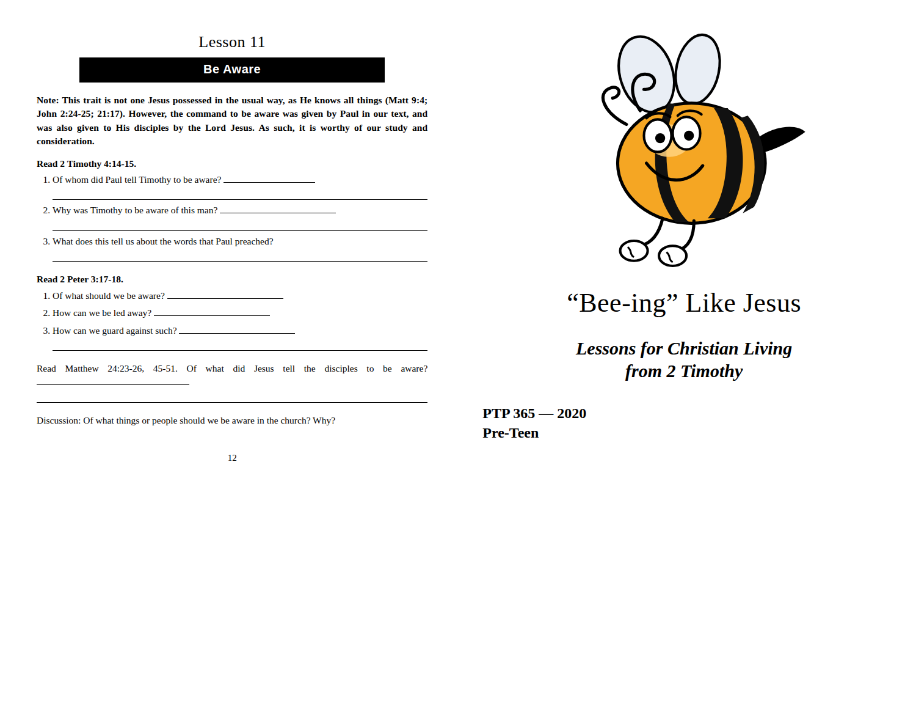Lesson 11
Be Aware
Note: This trait is not one Jesus possessed in the usual way, as He knows all things (Matt 9:4; John 2:24-25; 21:17). However, the command to be aware was given by Paul in our text, and was also given to His disciples by the Lord Jesus. As such, it is worthy of our study and consideration.
Read 2 Timothy 4:14-15.
Of whom did Paul tell Timothy to be aware?
Why was Timothy to be aware of this man?
What does this tell us about the words that Paul preached?
Read 2 Peter 3:17-18.
Of what should we be aware?
How can we be led away?
How can we guard against such?
Read Matthew 24:23-26, 45-51. Of what did Jesus tell the disciples to be aware?
Discussion: Of what things or people should we be aware in the church? Why?
12
“Bee-ing” Like Jesus
Lessons for Christian Living
from 2 Timothy
PTP 365 — 2020
Pre-Teen